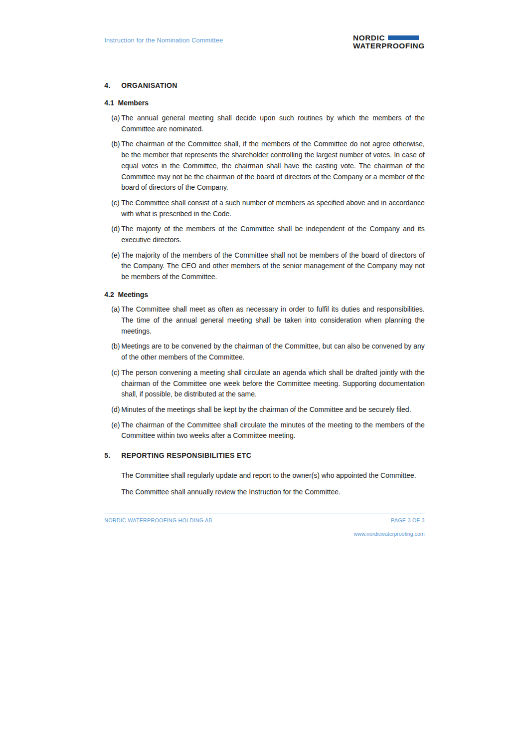Instruction for the Nomination Committee
NORDIC WATERPROOFING
4. ORGANISATION
4.1 Members
(a) The annual general meeting shall decide upon such routines by which the members of the Committee are nominated.
(b) The chairman of the Committee shall, if the members of the Committee do not agree otherwise, be the member that represents the shareholder controlling the largest number of votes. In case of equal votes in the Committee, the chairman shall have the casting vote. The chairman of the Committee may not be the chairman of the board of directors of the Company or a member of the board of directors of the Company.
(c) The Committee shall consist of a such number of members as specified above and in accordance with what is prescribed in the Code.
(d) The majority of the members of the Committee shall be independent of the Company and its executive directors.
(e) The majority of the members of the Committee shall not be members of the board of directors of the Company. The CEO and other members of the senior management of the Company may not be members of the Committee.
4.2 Meetings
(a) The Committee shall meet as often as necessary in order to fulfil its duties and responsibilities. The time of the annual general meeting shall be taken into consideration when planning the meetings.
(b) Meetings are to be convened by the chairman of the Committee, but can also be convened by any of the other members of the Committee.
(c) The person convening a meeting shall circulate an agenda which shall be drafted jointly with the chairman of the Committee one week before the Committee meeting. Supporting documentation shall, if possible, be distributed at the same.
(d) Minutes of the meetings shall be kept by the chairman of the Committee and be securely filed.
(e) The chairman of the Committee shall circulate the minutes of the meeting to the members of the Committee within two weeks after a Committee meeting.
5. REPORTING RESPONSIBILITIES ETC
The Committee shall regularly update and report to the owner(s) who appointed the Committee.
The Committee shall annually review the Instruction for the Committee.
NORDIC WATERPROOFING HOLDING AB PAGE 3 OF 3
www.nordicwaterproofing.com